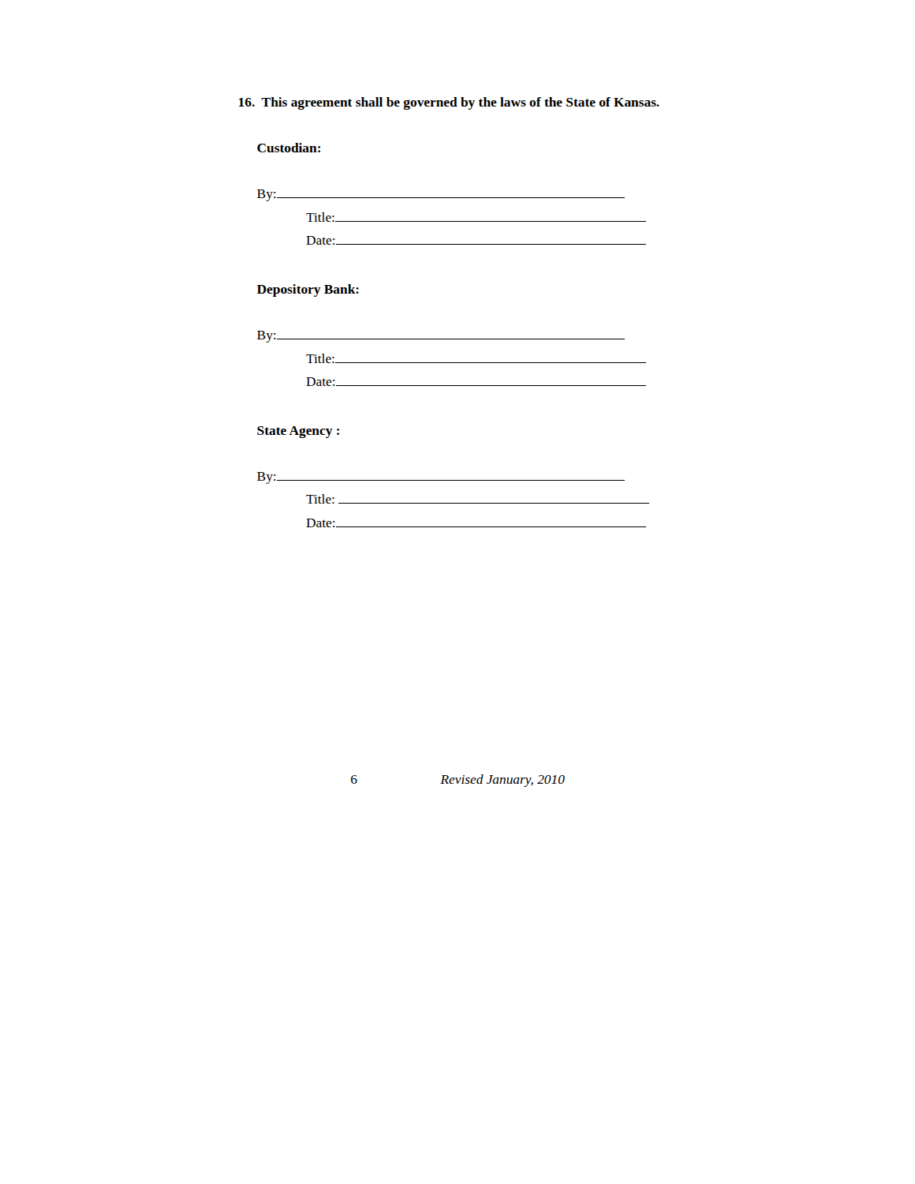16. This agreement shall be governed by the laws of the State of Kansas.
Custodian:
By:
Title:
Date:
Depository Bank:
By:
Title:
Date:
State Agency :
By:
Title:
Date:
6 Revised January, 2010